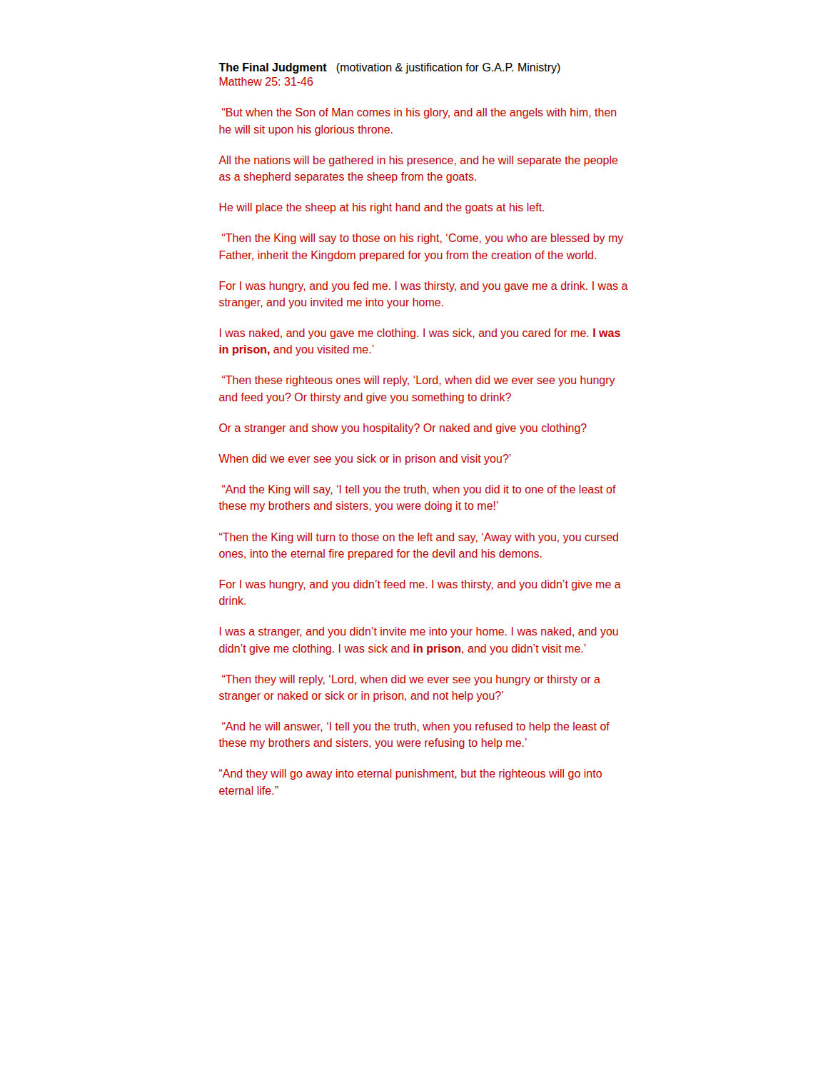The Final Judgment
(motivation & justification for G.A.P. Ministry)
Matthew 25: 31-46
“But when the Son of Man comes in his glory, and all the angels with him, then he will sit upon his glorious throne.
All the nations will be gathered in his presence, and he will separate the people as a shepherd separates the sheep from the goats.
He will place the sheep at his right hand and the goats at his left.
“Then the King will say to those on his right, ‘Come, you who are blessed by my Father, inherit the Kingdom prepared for you from the creation of the world.
For I was hungry, and you fed me. I was thirsty, and you gave me a drink. I was a stranger, and you invited me into your home.
I was naked, and you gave me clothing. I was sick, and you cared for me. I was in prison, and you visited me.’
“Then these righteous ones will reply, ‘Lord, when did we ever see you hungry and feed you? Or thirsty and give you something to drink?
Or a stranger and show you hospitality? Or naked and give you clothing?
When did we ever see you sick or in prison and visit you?’
“And the King will say, ‘I tell you the truth, when you did it to one of the least of these my brothers and sisters, you were doing it to me!’
“Then the King will turn to those on the left and say, ‘Away with you, you cursed ones, into the eternal fire prepared for the devil and his demons.
For I was hungry, and you didn’t feed me. I was thirsty, and you didn’t give me a drink.
I was a stranger, and you didn’t invite me into your home. I was naked, and you didn’t give me clothing. I was sick and in prison, and you didn’t visit me.’
“Then they will reply, ‘Lord, when did we ever see you hungry or thirsty or a stranger or naked or sick or in prison, and not help you?’
“And he will answer, ‘I tell you the truth, when you refused to help the least of these my brothers and sisters, you were refusing to help me.’
“And they will go away into eternal punishment, but the righteous will go into eternal life.”